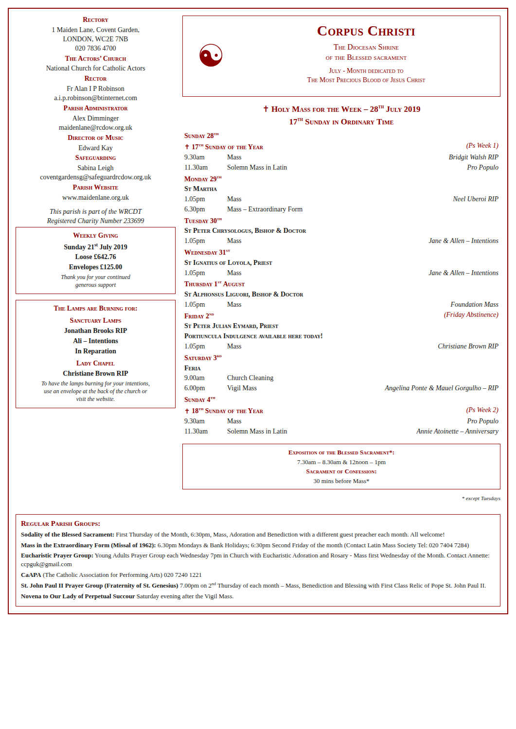Rectory
1 Maiden Lane, Covent Garden,
LONDON, WC2E 7NB
020 7836 4700
The Actors’ Church
National Church for Catholic Actors
Rector
Fr Alan I P Robinson
a.i.p.robinson@btinternet.com
Parish Administrator
Alex Dimminger
maidenlane@rcdow.org.uk
Director of Music
Edward Kay
Safeguarding
Sabina Leigh
coventgardensg@safeguardrcdow.org.uk
Parish Website
www.maidenlane.org.uk
This parish is part of the WRCDT
Registered Charity Number 233699
Weekly Giving
Sunday 21st July 2019
Loose £642.76
Envelopes £125.00
Thank you for your continued
generous support
The Lamps are Burning for:
Sanctuary Lamps
Jonathan Brooks RIP
Ali – Intentions
In Reparation
Lady Chapel
Christiane Brown RIP
To have the lamps burning for your intentions,
use an envelope at the back of the church or
visit the website.
☯
Corpus Christi
The Diocesan Shrine
of the Blessed sacrament
July - Month dedicated to
The Most Precious Blood of Jesus Christ
✝ Holy Mass for the Week – 28th July 2019
17th Sunday in Ordinary Time
| Sunday 28 th |
| ✝ 17 th Sunday of the Year | (Ps Week 1) |
| 9.30am | Mass | Bridgit Walsh RIP |
| 11.30am | Solemn Mass in Latin | Pro Populo |
| Monday 29 th |
| St Martha |
| 1.05pm | Mass | Neel Uberoi RIP |
| 6.30pm | Mass – Extraordinary Form | |
| Tuesday 30 th |
| St Peter Chrysologus, Bishop & Doctor |
| 1.05pm | Mass | Jane & Allen – Intentions |
| Wednesday 31 st |
| St Ignatius of Loyola, Priest |
| 1.05pm | Mass | Jane & Allen – Intentions |
| Thursday 1 st August |
| St Alphonsus Liguori, Bishop & Doctor |
| 1.05pm | Mass | Foundation Mass |
| Friday 2 nd | (Friday Abstinence) |
| St Peter Julian Eymard, Priest |
| Portiuncula Indulgence available here today! |
| 1.05pm | Mass | Christiane Brown RIP |
| Saturday 3 rd |
| Feria |
| 9.00am | Church Cleaning | |
| 6.00pm | Vigil Mass | Angelina Ponte & Mauel Gorgulho – RIP |
| Sunday 4 th |
| ✝ 18 th Sunday of the Year | (Ps Week 2) |
| 9.30am | Mass | Pro Populo |
| 11.30am | Solemn Mass in Latin | Annie Atoinette – Anniversary |
Exposition of the Blessed Sacrament*:
7.30am – 8.30am & 12noon – 1pm
Sacrament of Confession:
30 mins before Mass*
* except Tuesdays
Regular Parish Groups:
Sodality of the Blessed Sacrament: First Thursday of the Month, 6:30pm, Mass, Adoration and Benediction with a different guest preacher each month. All welcome!
Mass in the Extraordinary Form (Missal of 1962): 6.30pm Mondays & Bank Holidays; 6:30pm Second Friday of the month (Contact Latin Mass Society Tel: 020 7404 7284)
Eucharistic Prayer Group: Young Adults Prayer Group each Wednesday 7pm in Church with Eucharistic Adoration and Rosary - Mass first Wednesday of the Month. Contact Annette: ccpguk@gmail.com
CaAPA (The Catholic Association for Performing Arts) 020 7240 1221
St. John Paul II Prayer Group (Fraternity of St. Genesius) 7.00pm on 2nd Thursday of each month – Mass, Benediction and Blessing with First Class Relic of Pope St. John Paul II.
Novena to Our Lady of Perpetual Succour Saturday evening after the Vigil Mass.